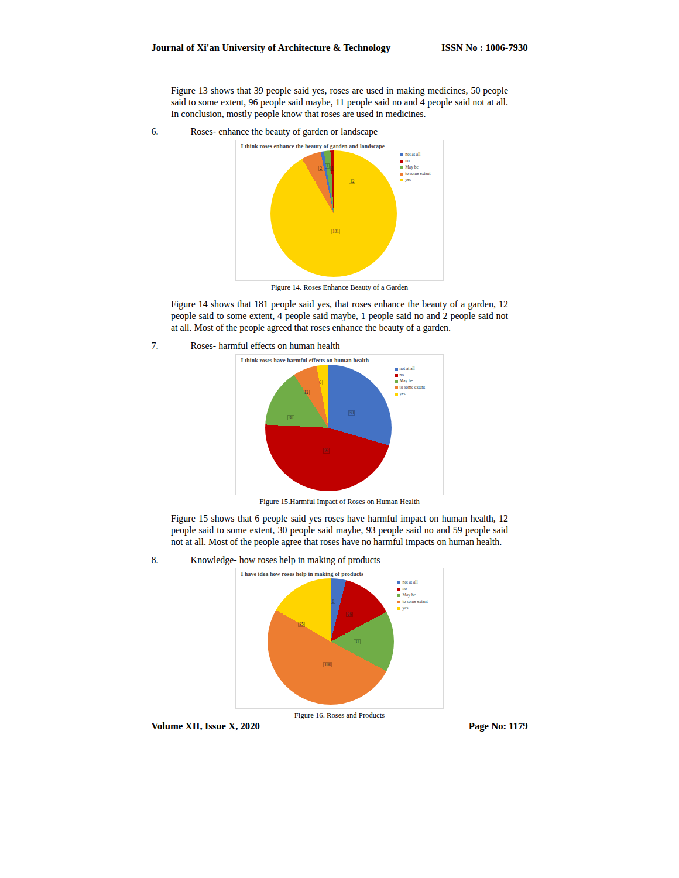Journal of Xi'an University of Architecture & Technology
ISSN No : 1006-7930
Figure 13 shows that 39 people said yes, roses are used in making medicines, 50 people said to some extent, 96 people said maybe, 11 people said no and 4 people said not at all. In conclusion, mostly people know that roses are used in medicines.
6. Roses- enhance the beauty of garden or landscape
I think roses enhance the beauty of garden and landscape
181
12
4
1
2
not at all
no
May be
to some extent
yes
Figure 14. Roses Enhance Beauty of a Garden
Figure 14 shows that 181 people said yes, that roses enhance the beauty of a garden, 12 people said to some extent, 4 people said maybe, 1 people said no and 2 people said not at all. Most of the people agreed that roses enhance the beauty of a garden.
7. Roses- harmful effects on human health
I think roses have harmful effects on human health
59
93
30
12
6
not at all
no
May be
to some extent
yes
Figure 15.Harmful Impact of Roses on Human Health
Figure 15 shows that 6 people said yes roses have harmful impact on human health, 12 people said to some extent, 30 people said maybe, 93 people said no and 59 people said not at all. Most of the people agree that roses have no harmful impacts on human health.
8. Knowledge- how roses help in making of products
I have idea how roses help in making of products
8
26
31
100
35
not at all
no
May be
to some extent
yes
Figure 16. Roses and Products
Volume XII, Issue X, 2020
Page No: 1179